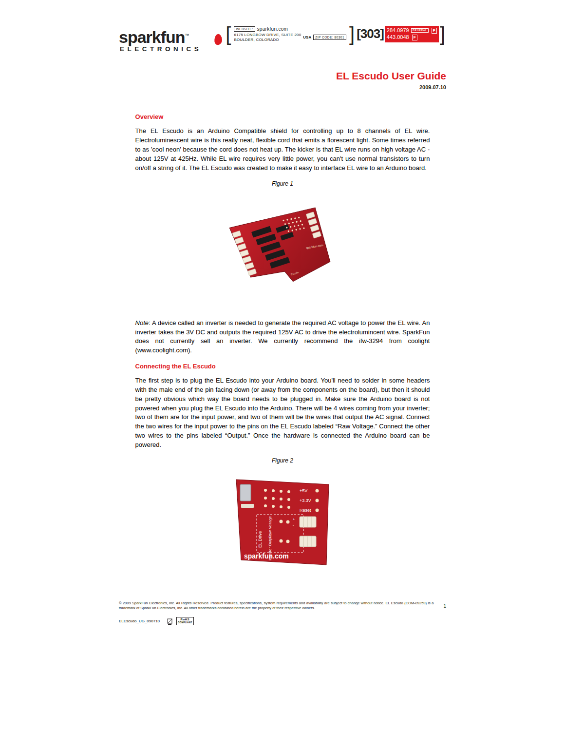sparkfun™
ELECTRONICS
[
WEBSITE: sparkfun.com
6175 LONGBOW DRIVE, SUITE 200
BOULDER, COLORADO USA ZIP CODE: 80301
]
[303]
284.0979 GENERAL P
443.0048 F
]
EL Escudo User Guide
2009.07.10
Overview
The EL Escudo is an Arduino Compatible shield for controlling up to 8 channels of EL wire. Electroluminescent wire is this really neat, flexible cord that emits a florescent light. Some times referred to as 'cool neon' because the cord does not heat up. The kicker is that EL wire runs on high voltage AC - about 125V at 425Hz. While EL wire requires very little power, you can't use normal transistors to turn on/off a string of it. The EL Escudo was created to make it easy to interface EL wire to an Arduino board.
Figure 1
sparkfun.com Escudo
Note: A device called an inverter is needed to generate the required AC voltage to power the EL wire. An inverter takes the 3V DC and outputs the required 125V AC to drive the electrolumincent wire. SparkFun does not currently sell an inverter. We currently recommend the ifw-3294 from coolight (www.coolight.com).
Connecting the EL Escudo
The first step is to plug the EL Escudo into your Arduino board. You'll need to solder in some headers with the male end of the pin facing down (or away from the components on the board), but then it should be pretty obvious which way the board needs to be plugged in. Make sure the Arduino board is not powered when you plug the EL Escudo into the Arduino. There will be 4 wires coming from your inverter; two of them are for the input power, and two of them will be the wires that output the AC signal. Connect the two wires for the input power to the pins on the EL Escudo labeled “Raw Voltage.” Connect the other two wires to the pins labeled “Output.” Once the hardware is connected the Arduino board can be powered.
Figure 2
+5V +3.3V Reset EL Drive Raw Voltage Inverter Output + - sparkfun.com
© 2009 SparkFun Electronics, Inc. All Rights Reserved. Product features, specifications, system requirements and availability are subject to change without notice. EL Escudo (COM-09259) is a trademark of SparkFun Electronics, Inc. All other trademarks contained herein are the property of their respective owners.
1
ELEscudo_UG_090710 RoHS
COMPLIANT